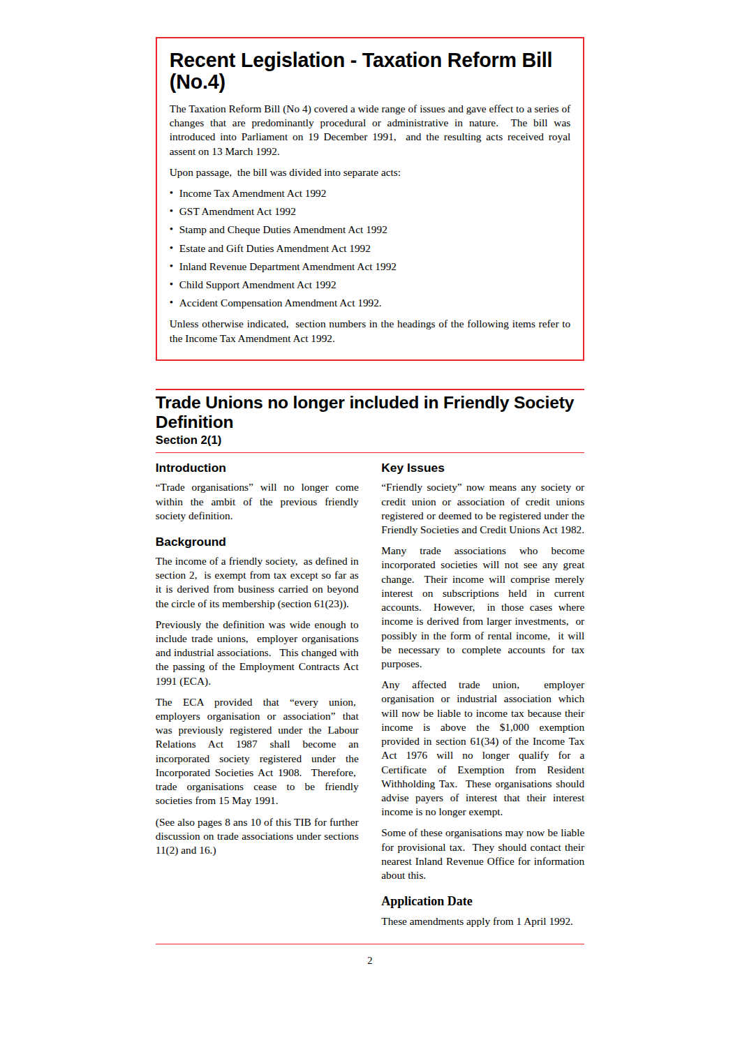Recent Legislation - Taxation Reform Bill (No.4)
The Taxation Reform Bill (No 4) covered a wide range of issues and gave effect to a series of changes that are predominantly procedural or administrative in nature. The bill was introduced into Parliament on 19 December 1991, and the resulting acts received royal assent on 13 March 1992.
Upon passage, the bill was divided into separate acts:
Income Tax Amendment Act 1992
GST Amendment Act 1992
Stamp and Cheque Duties Amendment Act 1992
Estate and Gift Duties Amendment Act 1992
Inland Revenue Department Amendment Act 1992
Child Support Amendment Act 1992
Accident Compensation Amendment Act 1992.
Unless otherwise indicated, section numbers in the headings of the following items refer to the Income Tax Amendment Act 1992.
Trade Unions no longer included in Friendly Society Definition
Section 2(1)
Introduction
“Trade organisations” will no longer come within the ambit of the previous friendly society definition.
Background
The income of a friendly society, as defined in section 2, is exempt from tax except so far as it is derived from business carried on beyond the circle of its membership (section 61(23)).
Previously the definition was wide enough to include trade unions, employer organisations and industrial associations. This changed with the passing of the Employment Contracts Act 1991 (ECA).
The ECA provided that “every union, employers organisation or association” that was previously registered under the Labour Relations Act 1987 shall become an incorporated society registered under the Incorporated Societies Act 1908. Therefore, trade organisations cease to be friendly societies from 15 May 1991.
(See also pages 8 ans 10 of this TIB for further discussion on trade associations under sections 11(2) and 16.)
Key Issues
“Friendly society” now means any society or credit union or association of credit unions registered or deemed to be registered under the Friendly Societies and Credit Unions Act 1982.
Many trade associations who become incorporated societies will not see any great change. Their income will comprise merely interest on subscriptions held in current accounts. However, in those cases where income is derived from larger investments, or possibly in the form of rental income, it will be necessary to complete accounts for tax purposes.
Any affected trade union, employer organisation or industrial association which will now be liable to income tax because their income is above the $1,000 exemption provided in section 61(34) of the Income Tax Act 1976 will no longer qualify for a Certificate of Exemption from Resident Withholding Tax. These organisations should advise payers of interest that their interest income is no longer exempt.
Some of these organisations may now be liable for provisional tax. They should contact their nearest Inland Revenue Office for information about this.
Application Date
These amendments apply from 1 April 1992.
2